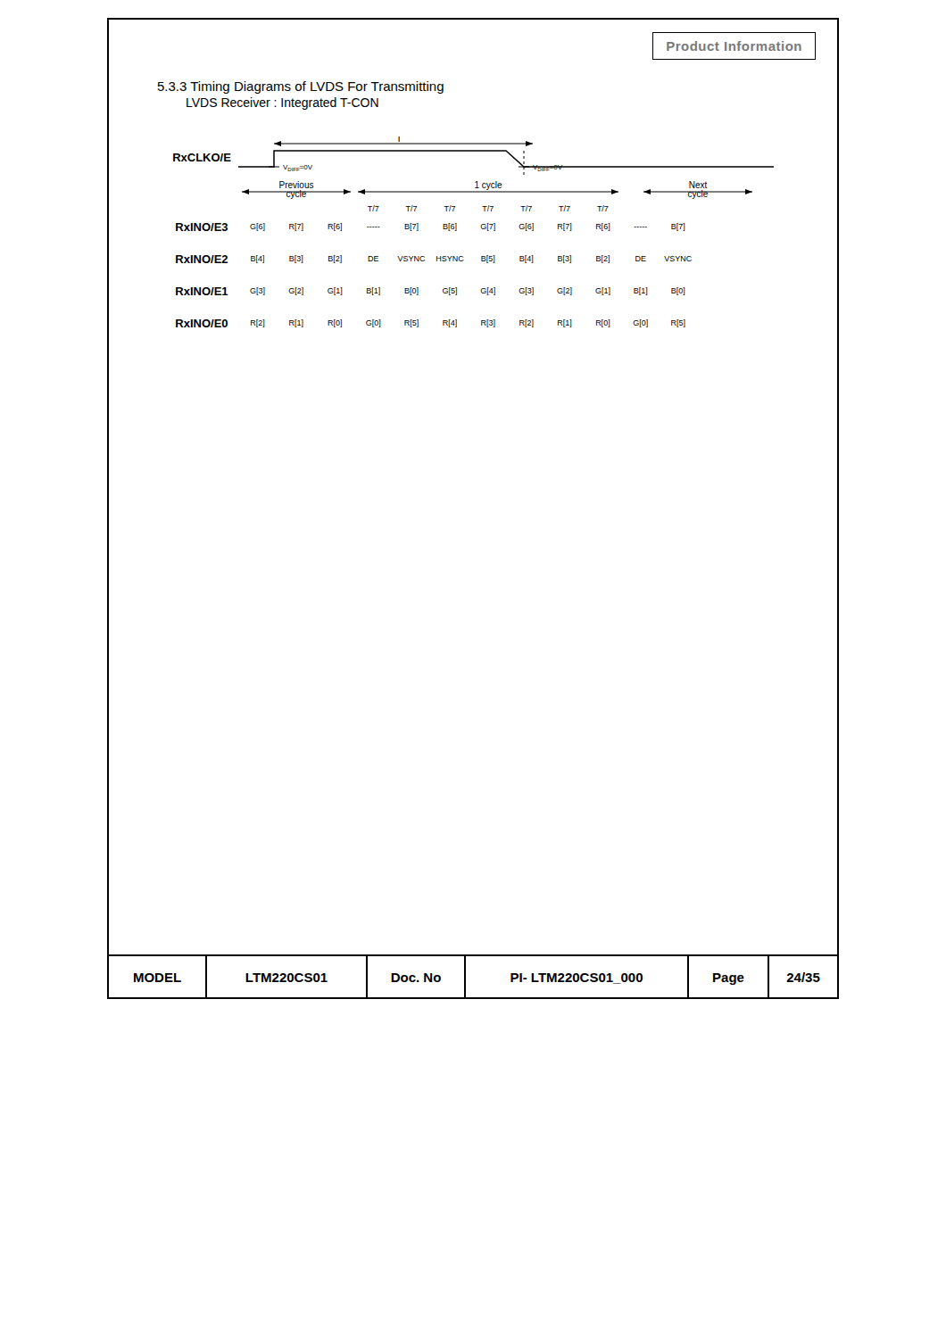Product Information
5.3.3 Timing Diagrams of LVDS For Transmitting
LVDS Receiver : Integrated T-CON
| RxCLKO/E | T V DIFF =0V V DIFF =0V |
| | Previous cycle | 1 cycle | Next cycle |
| | | | | T/7 | T/7 | T/7 | T/7 | T/7 | T/7 | T/7 | | | |
| RxINO/E3 | G[6] | R[7] | R[6] | ----- | B[7] | B[6] | G[7] | G[6] | R[7] | R[6] | ----- | B[7] | |
| RxINO/E2 | B[4] | B[3] | B[2] | DE | VSYNC | HSYNC | B[5] | B[4] | B[3] | B[2] | DE | VSYNC | |
| RxINO/E1 | G[3] | G[2] | G[1] | B[1] | B[0] | G[5] | G[4] | G[3] | G[2] | G[1] | B[1] | B[0] | |
| RxINO/E0 | R[2] | R[1] | R[0] | G[0] | R[5] | R[4] | R[3] | R[2] | R[1] | R[0] | G[0] | R[5] | |
MODEL
LTM220CS01
Doc. No
PI- LTM220CS01_000
Page
24/35